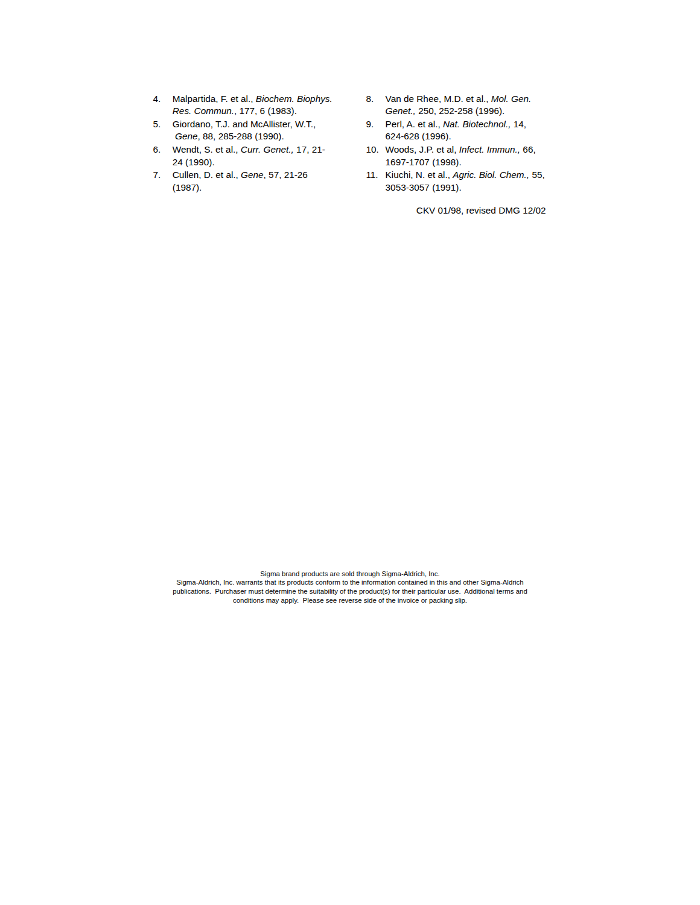4. Malpartida, F. et al., Biochem. Biophys. Res. Commun., 177, 6 (1983).
5. Giordano, T.J. and McAllister, W.T., Gene, 88, 285-288 (1990).
6. Wendt, S. et al., Curr. Genet., 17, 21-24 (1990).
7. Cullen, D. et al., Gene, 57, 21-26 (1987).
8. Van de Rhee, M.D. et al., Mol. Gen. Genet., 250, 252-258 (1996).
9. Perl, A. et al., Nat. Biotechnol., 14, 624-628 (1996).
10. Woods, J.P. et al, Infect. Immun., 66, 1697-1707 (1998).
11. Kiuchi, N. et al., Agric. Biol. Chem., 55, 3053-3057 (1991).
CKV 01/98, revised DMG 12/02
Sigma brand products are sold through Sigma-Aldrich, Inc.
Sigma-Aldrich, Inc. warrants that its products conform to the information contained in this and other Sigma-Aldrich publications. Purchaser must determine the suitability of the product(s) for their particular use. Additional terms and conditions may apply. Please see reverse side of the invoice or packing slip.